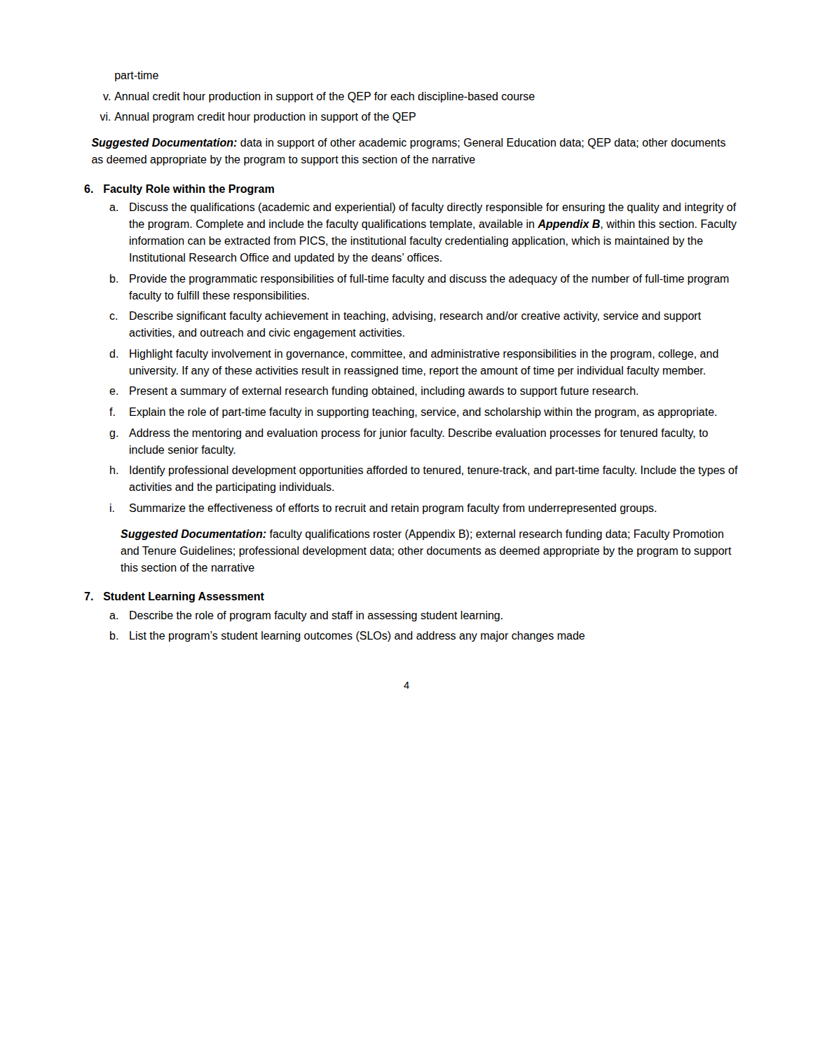part-time
v. Annual credit hour production in support of the QEP for each discipline-based course
vi. Annual program credit hour production in support of the QEP
Suggested Documentation: data in support of other academic programs; General Education data; QEP data; other documents as deemed appropriate by the program to support this section of the narrative
Faculty Role within the Program
Discuss the qualifications (academic and experiential) of faculty directly responsible for ensuring the quality and integrity of the program. Complete and include the faculty qualifications template, available in Appendix B, within this section. Faculty information can be extracted from PICS, the institutional faculty credentialing application, which is maintained by the Institutional Research Office and updated by the deans’ offices.
Provide the programmatic responsibilities of full-time faculty and discuss the adequacy of the number of full-time program faculty to fulfill these responsibilities.
Describe significant faculty achievement in teaching, advising, research and/or creative activity, service and support activities, and outreach and civic engagement activities.
Highlight faculty involvement in governance, committee, and administrative responsibilities in the program, college, and university. If any of these activities result in reassigned time, report the amount of time per individual faculty member.
Present a summary of external research funding obtained, including awards to support future research.
Explain the role of part-time faculty in supporting teaching, service, and scholarship within the program, as appropriate.
Address the mentoring and evaluation process for junior faculty. Describe evaluation processes for tenured faculty, to include senior faculty.
Identify professional development opportunities afforded to tenured, tenure-track, and part-time faculty. Include the types of activities and the participating individuals.
Summarize the effectiveness of efforts to recruit and retain program faculty from underrepresented groups.
Suggested Documentation: faculty qualifications roster (Appendix B); external research funding data; Faculty Promotion and Tenure Guidelines; professional development data; other documents as deemed appropriate by the program to support this section of the narrative
Student Learning Assessment
Describe the role of program faculty and staff in assessing student learning.
List the program’s student learning outcomes (SLOs) and address any major changes made
4